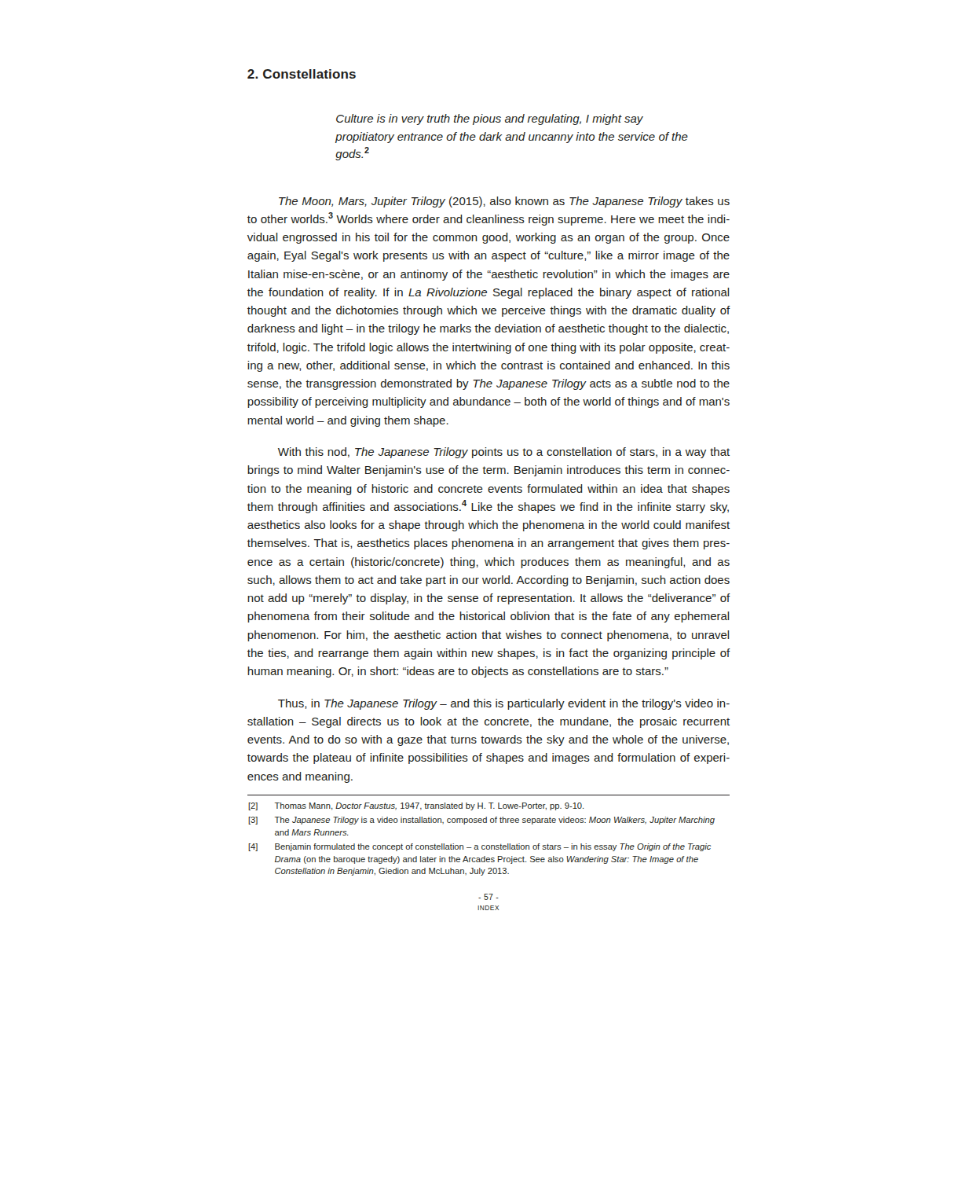2. Constellations
Culture is in very truth the pious and regulating, I might say propitiatory entrance of the dark and uncanny into the service of the gods.2
The Moon, Mars, Jupiter Trilogy (2015), also known as The Japanese Trilogy takes us to other worlds.3 Worlds where order and cleanliness reign supreme. Here we meet the individual engrossed in his toil for the common good, working as an organ of the group. Once again, Eyal Segal's work presents us with an aspect of “culture,” like a mirror image of the Italian mise-en-scène, or an antinomy of the “aesthetic revolution” in which the images are the foundation of reality. If in La Rivoluzione Segal replaced the binary aspect of rational thought and the dichotomies through which we perceive things with the dramatic duality of darkness and light – in the trilogy he marks the deviation of aesthetic thought to the dialectic, trifold, logic. The trifold logic allows the intertwining of one thing with its polar opposite, creating a new, other, additional sense, in which the contrast is contained and enhanced. In this sense, the transgression demonstrated by The Japanese Trilogy acts as a subtle nod to the possibility of perceiving multiplicity and abundance – both of the world of things and of man's mental world – and giving them shape.
With this nod, The Japanese Trilogy points us to a constellation of stars, in a way that brings to mind Walter Benjamin's use of the term. Benjamin introduces this term in connection to the meaning of historic and concrete events formulated within an idea that shapes them through affinities and associations.4 Like the shapes we find in the infinite starry sky, aesthetics also looks for a shape through which the phenomena in the world could manifest themselves. That is, aesthetics places phenomena in an arrangement that gives them presence as a certain (historic/concrete) thing, which produces them as meaningful, and as such, allows them to act and take part in our world. According to Benjamin, such action does not add up “merely” to display, in the sense of representation. It allows the “deliverance” of phenomena from their solitude and the historical oblivion that is the fate of any ephemeral phenomenon. For him, the aesthetic action that wishes to connect phenomena, to unravel the ties, and rearrange them again within new shapes, is in fact the organizing principle of human meaning. Or, in short: “ideas are to objects as constellations are to stars.”
Thus, in The Japanese Trilogy – and this is particularly evident in the trilogy's video installation – Segal directs us to look at the concrete, the mundane, the prosaic recurrent events. And to do so with a gaze that turns towards the sky and the whole of the universe, towards the plateau of infinite possibilities of shapes and images and formulation of experiences and meaning.
[2]
Thomas Mann, Doctor Faustus, 1947, translated by H. T. Lowe-Porter, pp. 9-10.
[3]
The Japanese Trilogy is a video installation, composed of three separate videos: Moon Walkers, Jupiter Marching and Mars Runners.
[4]
Benjamin formulated the concept of constellation – a constellation of stars – in his essay The Origin of the Tragic Drama (on the baroque tragedy) and later in the Arcades Project. See also Wandering Star: The Image of the Constellation in Benjamin, Giedion and McLuhan, July 2013.
- 57 -
INDEX